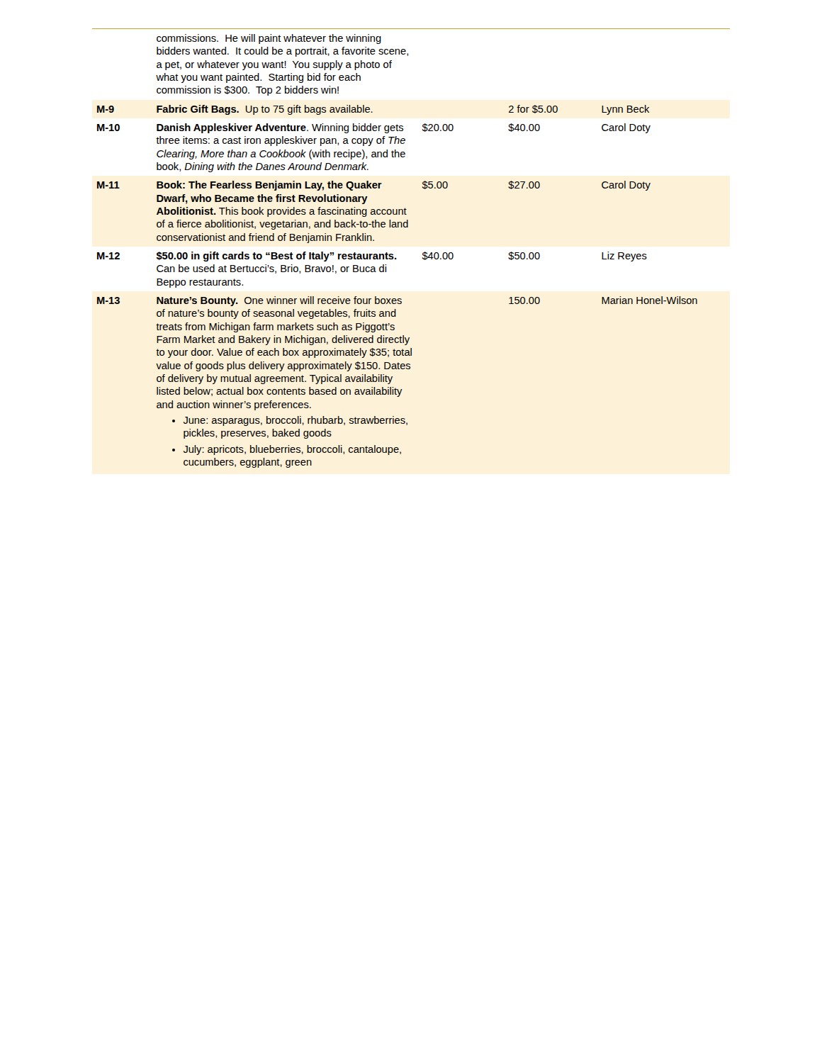| | commissions. He will paint whatever the winning bidders wanted. It could be a portrait, a favorite scene, a pet, or whatever you want! You supply a photo of what you want painted. Starting bid for each commission is $300. Top 2 bidders win! | | | |
| M-9 | Fabric Gift Bags. Up to 75 gift bags available. | | 2 for $5.00 | Lynn Beck |
| M-10 | Danish Appleskiver Adventure . Winning bidder gets three items: a cast iron appleskiver pan, a copy of The Clearing, More than a Cookbook (with recipe), and the book, Dining with the Danes Around Denmark. | $20.00 | $40.00 | Carol Doty |
| M-11 | Book: The Fearless Benjamin Lay, the Quaker Dwarf, who Became the first Revolutionary Abolitionist. This book provides a fascinating account of a fierce abolitionist, vegetarian, and back-to-the land conservationist and friend of Benjamin Franklin. | $5.00 | $27.00 | Carol Doty |
| M-12 | $50.00 in gift cards to “Best of Italy” restaurants. Can be used at Bertucci’s, Brio, Bravo!, or Buca di Beppo restaurants. | $40.00 | $50.00 | Liz Reyes |
| M-13 | Nature’s Bounty. One winner will receive four boxes of nature’s bounty of seasonal vegetables, fruits and treats from Michigan farm markets such as Piggott’s Farm Market and Bakery in Michigan, delivered directly to your door. Value of each box approximately $35; total value of goods plus delivery approximately $150. Dates of delivery by mutual agreement. Typical availability listed below; actual box contents based on availability and auction winner’s preferences. June: asparagus, broccoli, rhubarb, strawberries, pickles, preserves, baked goods July: apricots, blueberries, broccoli, cantaloupe, cucumbers, eggplant, green | | 150.00 | Marian Honel-Wilson |